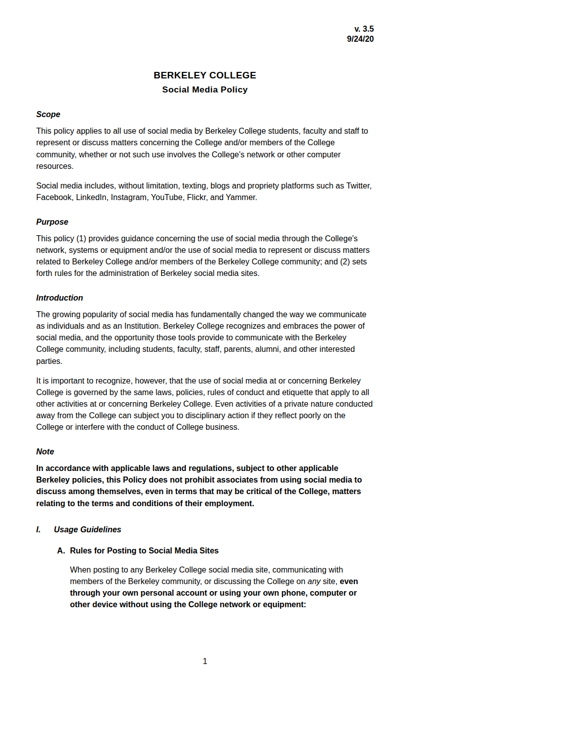v. 3.5
9/24/20
BERKELEY COLLEGE Social Media Policy
Scope
This policy applies to all use of social media by Berkeley College students, faculty and staff to represent or discuss matters concerning the College and/or members of the College community, whether or not such use involves the College's network or other computer resources.
Social media includes, without limitation, texting, blogs and propriety platforms such as Twitter, Facebook, LinkedIn, Instagram, YouTube, Flickr, and Yammer.
Purpose
This policy (1) provides guidance concerning the use of social media through the College's network, systems or equipment and/or the use of social media to represent or discuss matters related to Berkeley College and/or members of the Berkeley College community; and (2) sets forth rules for the administration of Berkeley social media sites.
Introduction
The growing popularity of social media has fundamentally changed the way we communicate as individuals and as an Institution. Berkeley College recognizes and embraces the power of social media, and the opportunity those tools provide to communicate with the Berkeley College community, including students, faculty, staff, parents, alumni, and other interested parties.
It is important to recognize, however, that the use of social media at or concerning Berkeley College is governed by the same laws, policies, rules of conduct and etiquette that apply to all other activities at or concerning Berkeley College. Even activities of a private nature conducted away from the College can subject you to disciplinary action if they reflect poorly on the College or interfere with the conduct of College business.
Note
In accordance with applicable laws and regulations, subject to other applicable Berkeley policies, this Policy does not prohibit associates from using social media to discuss among themselves, even in terms that may be critical of the College, matters relating to the terms and conditions of their employment.
I. Usage Guidelines
A. Rules for Posting to Social Media Sites
When posting to any Berkeley College social media site, communicating with members of the Berkeley community, or discussing the College on any site, even through your own personal account or using your own phone, computer or other device without using the College network or equipment:
1